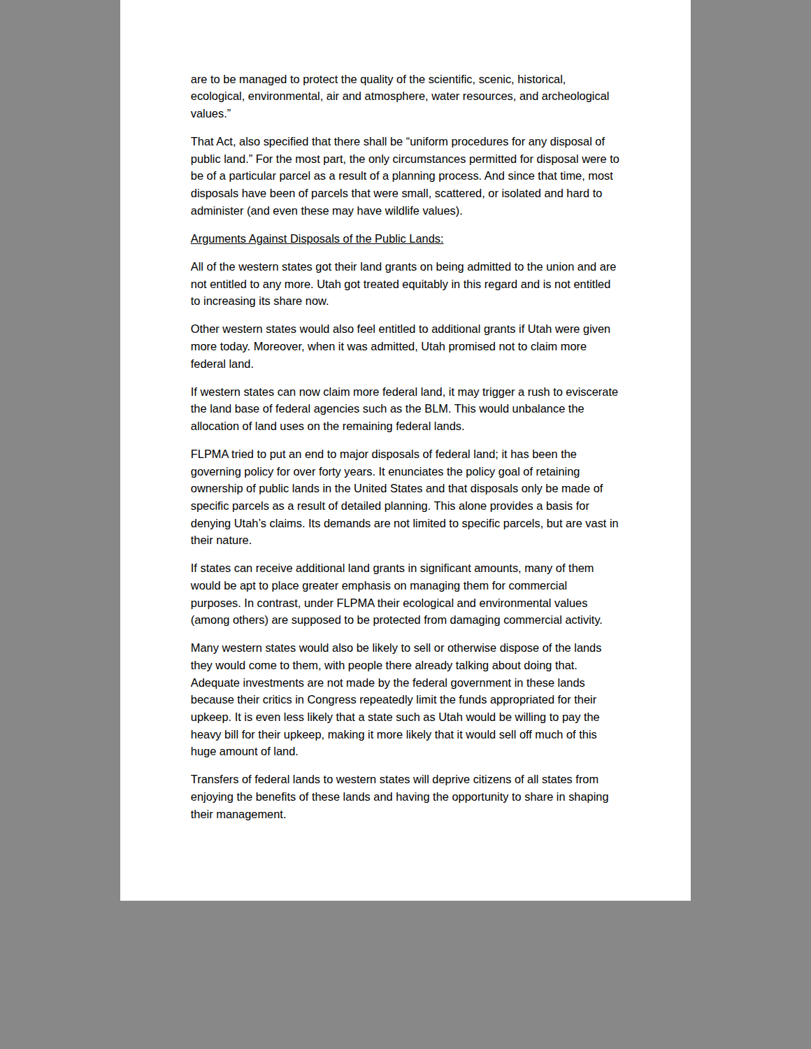are to be managed to protect the quality of the scientific, scenic, historical, ecological, environmental, air and atmosphere, water resources, and archeological values.”
That Act, also specified that there shall be “uniform procedures for any disposal of public land.” For the most part, the only circumstances permitted for disposal were to be of a particular parcel as a result of a planning process. And since that time, most disposals have been of parcels that were small, scattered, or isolated and hard to administer (and even these may have wildlife values).
Arguments Against Disposals of the Public Lands:
All of the western states got their land grants on being admitted to the union and are not entitled to any more. Utah got treated equitably in this regard and is not entitled to increasing its share now.
Other western states would also feel entitled to additional grants if Utah were given more today. Moreover, when it was admitted, Utah promised not to claim more federal land.
If western states can now claim more federal land, it may trigger a rush to eviscerate the land base of federal agencies such as the BLM. This would unbalance the allocation of land uses on the remaining federal lands.
FLPMA tried to put an end to major disposals of federal land; it has been the governing policy for over forty years. It enunciates the policy goal of retaining ownership of public lands in the United States and that disposals only be made of specific parcels as a result of detailed planning. This alone provides a basis for denying Utah’s claims. Its demands are not limited to specific parcels, but are vast in their nature.
If states can receive additional land grants in significant amounts, many of them would be apt to place greater emphasis on managing them for commercial purposes. In contrast, under FLPMA their ecological and environmental values (among others) are supposed to be protected from damaging commercial activity.
Many western states would also be likely to sell or otherwise dispose of the lands they would come to them, with people there already talking about doing that. Adequate investments are not made by the federal government in these lands because their critics in Congress repeatedly limit the funds appropriated for their upkeep. It is even less likely that a state such as Utah would be willing to pay the heavy bill for their upkeep, making it more likely that it would sell off much of this huge amount of land.
Transfers of federal lands to western states will deprive citizens of all states from enjoying the benefits of these lands and having the opportunity to share in shaping their management.